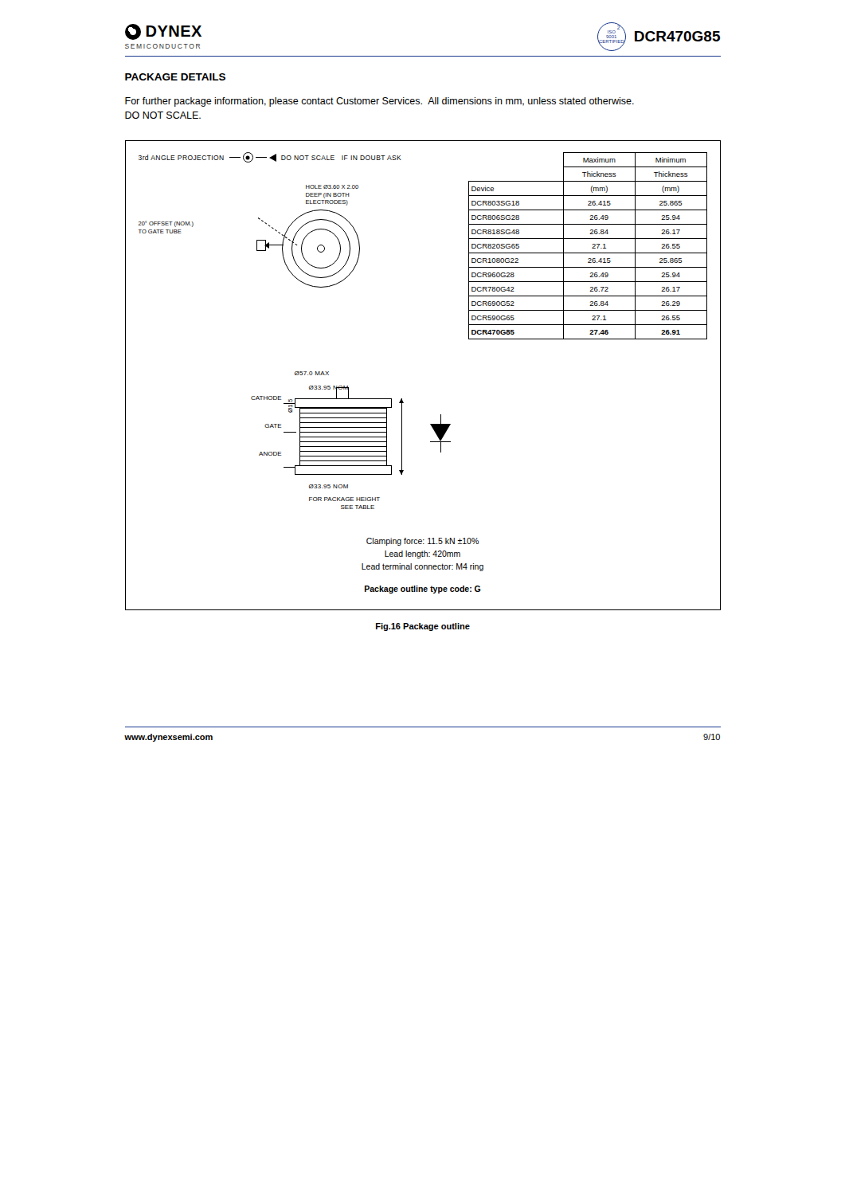DYNEX
SEMICONDUCTOR
2ISO
9001
CERTIFIED
DCR470G85
PACKAGE DETAILS
For further package information, please contact Customer Services. All dimensions in mm, unless stated otherwise.
DO NOT SCALE.
3rd ANGLE PROJECTION DO NOT SCALE IF IN DOUBT ASK
HOLE Ø3.60 X 2.00
DEEP (IN BOTH
ELECTRODES)
20° OFFSET (NOM.)
TO GATE TUBE
| | Maximum | Minimum |
| --- | --- | --- |
| | Thickness | Thickness |
| Device | (mm) | (mm) |
| DCR803SG18 | 26.415 | 25.865 |
| DCR806SG28 | 26.49 | 25.94 |
| DCR818SG48 | 26.84 | 26.17 |
| DCR820SG65 | 27.1 | 26.55 |
| DCR1080G22 | 26.415 | 25.865 |
| DCR960G28 | 26.49 | 25.94 |
| DCR780G42 | 26.72 | 26.17 |
| DCR690G52 | 26.84 | 26.29 |
| DCR590G65 | 27.1 | 26.55 |
| DCR470G85 | 27.46 | 26.91 |
Ø57.0 MAX
Ø33.95 NOM
CATHODE
GATE
ANODE
Ø1.5
Ø33.95 NOM
FOR PACKAGE HEIGHT
SEE TABLE
Clamping force: 11.5 kN ±10%
Lead length: 420mm
Lead terminal connector: M4 ring
Package outline type code: G
Fig.16 Package outline
www.dynexsemi.com
9/10